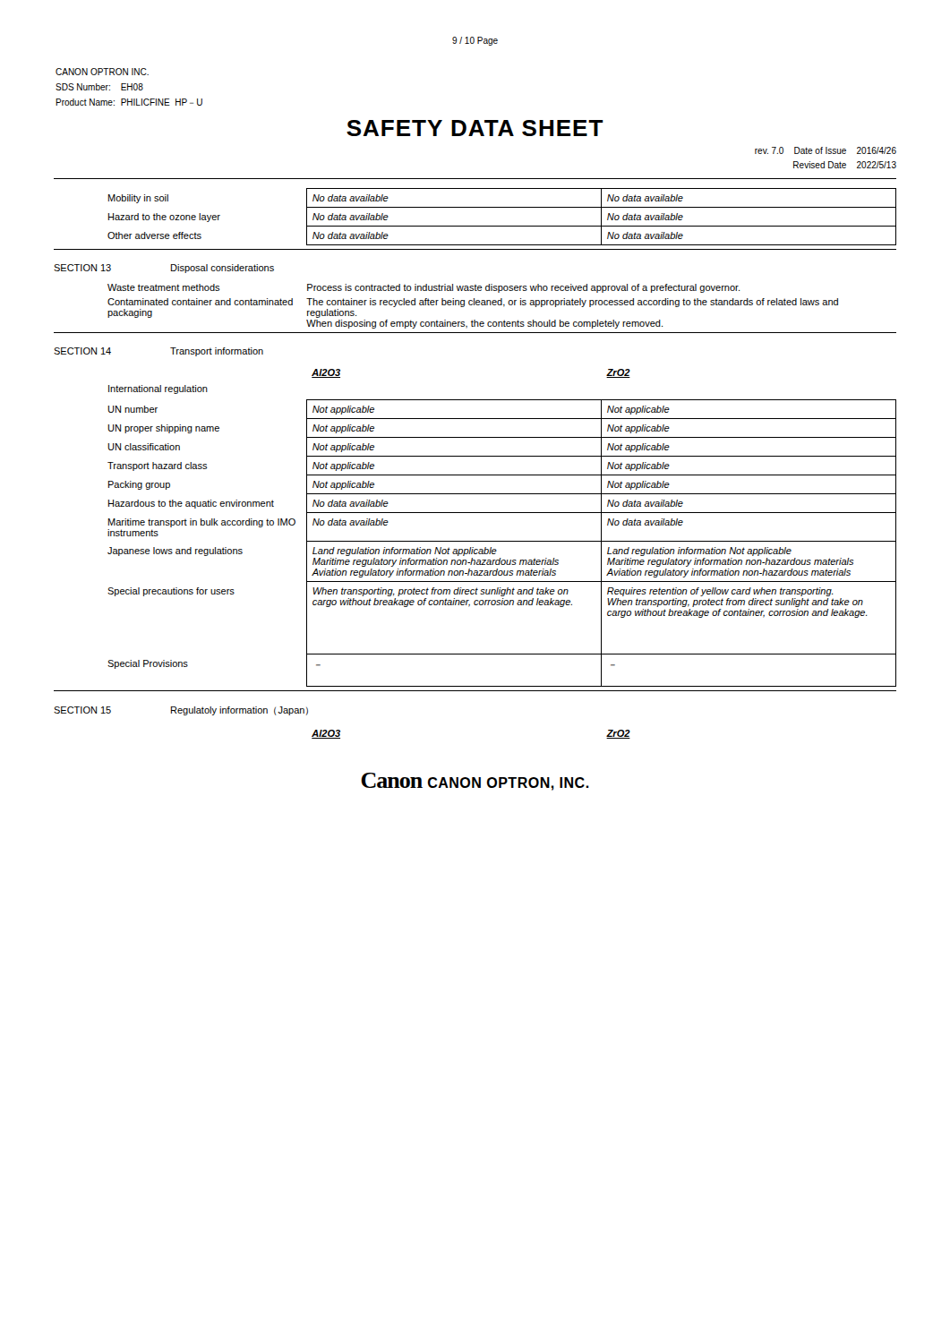9 / 10 Page
| CANON OPTRON INC. |
| SDS Number: | EH08 |
| Product Name: | PHILICFINE HP－U |
SAFETY DATA SHEET
rev. 7.0 Date of Issue 2016/4/26
Revised Date 2022/5/13
| Mobility in soil | No data available | No data available |
| Hazard to the ozone layer | No data available | No data available |
| Other adverse effects | No data available | No data available |
SECTION 13 Disposal considerations
| Waste treatment methods | Process is contracted to industrial waste disposers who received approval of a prefectural governor. |
| Contaminated container and contaminated packaging | The container is recycled after being cleaned, or is appropriately processed according to the standards of related laws and regulations. When disposing of empty containers, the contents should be completely removed. |
SECTION 14 Transport information
| | Al2O3 | ZrO2 |
International regulation
| UN number | Not applicable | Not applicable |
| UN proper shipping name | Not applicable | Not applicable |
| UN classification | Not applicable | Not applicable |
| Transport hazard class | Not applicable | Not applicable |
| Packing group | Not applicable | Not applicable |
| Hazardous to the aquatic environment | No data available | No data available |
| Maritime transport in bulk according to IMO instruments | No data available | No data available |
| Japanese lows and regulations | Land regulation information Not applicable Maritime regulatory information non-hazardous materials Aviation regulatory information non-hazardous materials | Land regulation information Not applicable Maritime regulatory information non-hazardous materials Aviation regulatory information non-hazardous materials |
| Special precautions for users | When transporting, protect from direct sunlight and take on cargo without breakage of container, corrosion and leakage. | Requires retention of yellow card when transporting. When transporting, protect from direct sunlight and take on cargo without breakage of container, corrosion and leakage. |
| Special Provisions | － | － |
SECTION 15 Regulatoly information（Japan）
| | Al2O3 | ZrO2 |
Canon CANON OPTRON, INC.